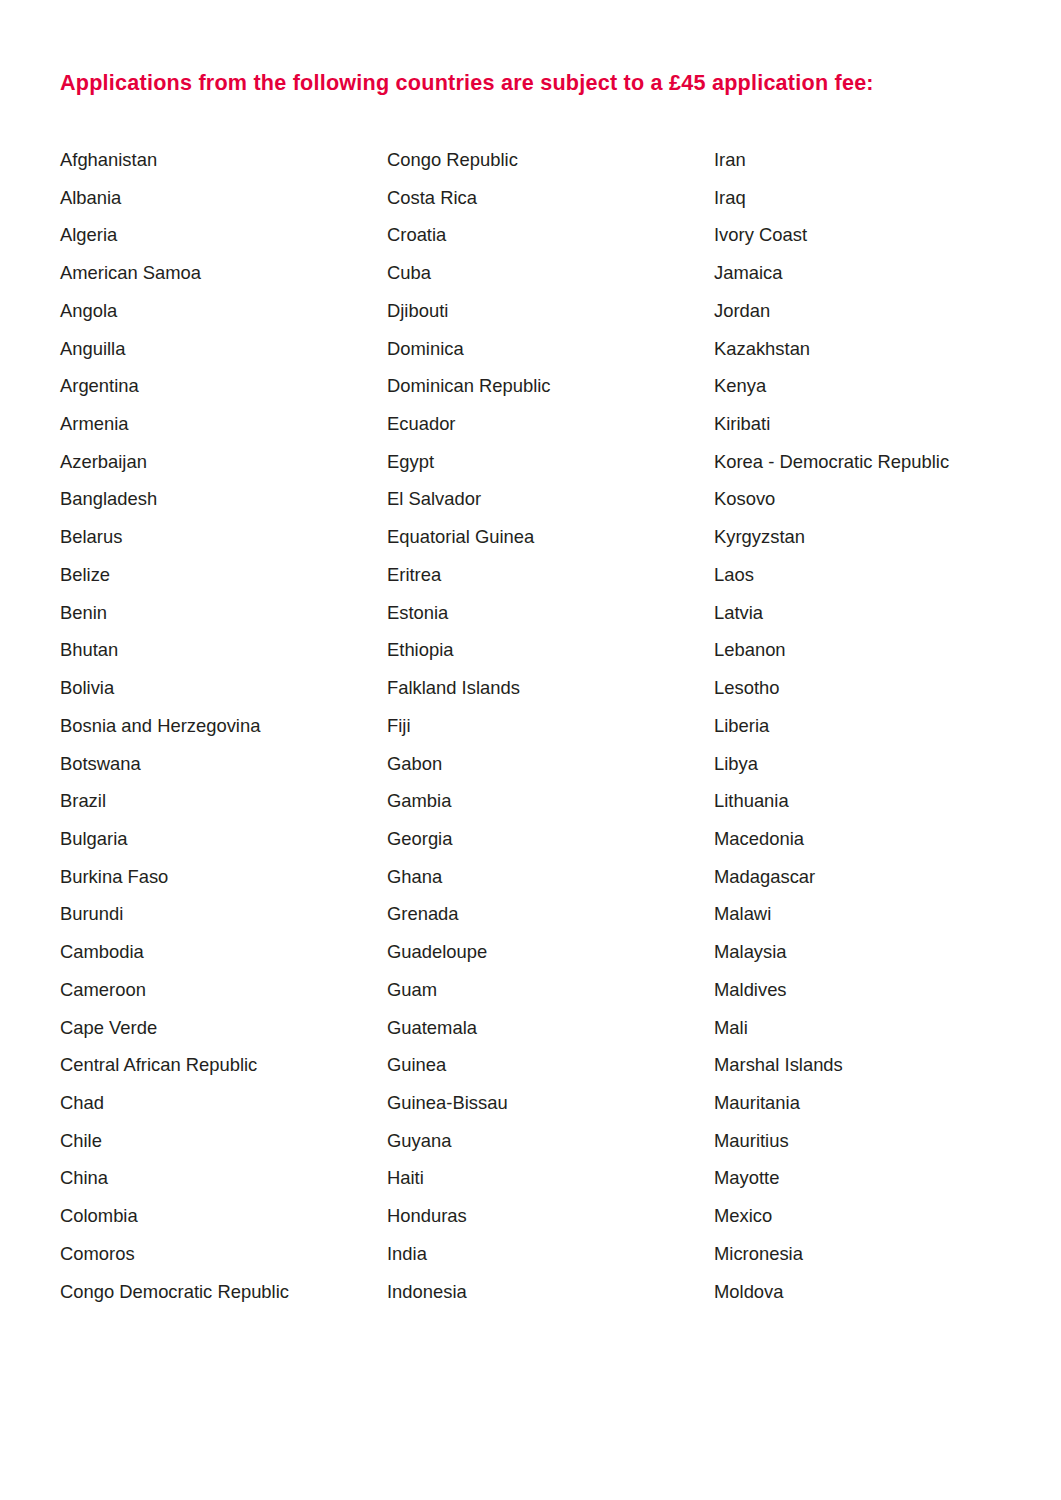Applications from the following countries are subject to a £45 application fee:
Afghanistan
Albania
Algeria
American Samoa
Angola
Anguilla
Argentina
Armenia
Azerbaijan
Bangladesh
Belarus
Belize
Benin
Bhutan
Bolivia
Bosnia and Herzegovina
Botswana
Brazil
Bulgaria
Burkina Faso
Burundi
Cambodia
Cameroon
Cape Verde
Central African Republic
Chad
Chile
China
Colombia
Comoros
Congo Democratic Republic
Congo Republic
Costa Rica
Croatia
Cuba
Djibouti
Dominica
Dominican Republic
Ecuador
Egypt
El Salvador
Equatorial Guinea
Eritrea
Estonia
Ethiopia
Falkland Islands
Fiji
Gabon
Gambia
Georgia
Ghana
Grenada
Guadeloupe
Guam
Guatemala
Guinea
Guinea-Bissau
Guyana
Haiti
Honduras
India
Indonesia
Iran
Iraq
Ivory Coast
Jamaica
Jordan
Kazakhstan
Kenya
Kiribati
Korea - Democratic Republic
Kosovo
Kyrgyzstan
Laos
Latvia
Lebanon
Lesotho
Liberia
Libya
Lithuania
Macedonia
Madagascar
Malawi
Malaysia
Maldives
Mali
Marshal Islands
Mauritania
Mauritius
Mayotte
Mexico
Micronesia
Moldova